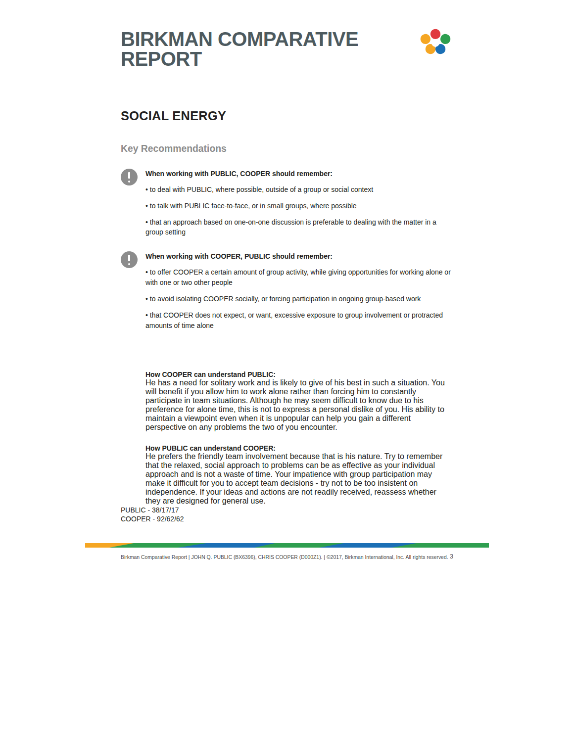BIRKMAN COMPARATIVE REPORT
SOCIAL ENERGY
Key Recommendations
When working with PUBLIC, COOPER should remember:
• to deal with PUBLIC, where possible, outside of a group or social context
• to talk with PUBLIC face-to-face, or in small groups, where possible
• that an approach based on one-on-one discussion is preferable to dealing with the matter in a group setting
When working with COOPER, PUBLIC should remember:
• to offer COOPER a certain amount of group activity, while giving opportunities for working alone or with one or two other people
• to avoid isolating COOPER socially, or forcing participation in ongoing group-based work
• that COOPER does not expect, or want, excessive exposure to group involvement or protracted amounts of time alone
How COOPER can understand PUBLIC:
He has a need for solitary work and is likely to give of his best in such a situation. You will benefit if you allow him to work alone rather than forcing him to constantly participate in team situations. Although he may seem difficult to know due to his preference for alone time, this is not to express a personal dislike of you. His ability to maintain a viewpoint even when it is unpopular can help you gain a different perspective on any problems the two of you encounter.
How PUBLIC can understand COOPER:
He prefers the friendly team involvement because that is his nature. Try to remember that the relaxed, social approach to problems can be as effective as your individual approach and is not a waste of time. Your impatience with group participation may make it difficult for you to accept team decisions - try not to be too insistent on independence. If your ideas and actions are not readily received, reassess whether they are designed for general use.
PUBLIC - 38/17/17
COOPER - 92/62/62
Birkman Comparative Report | JOHN Q. PUBLIC (BX6396), CHRIS COOPER (D000Z1). | ©2017, Birkman International, Inc. All rights reserved. 3